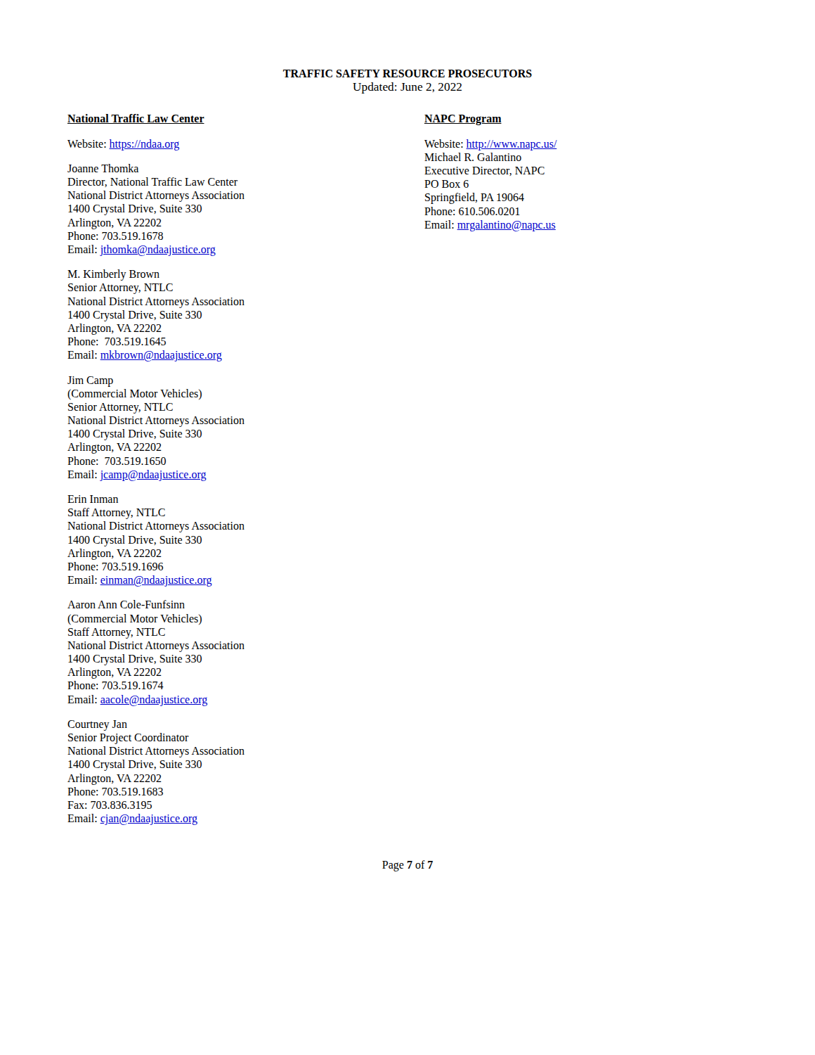Traffic Safety Resource Prosecutors
Updated: June 2, 2022
National Traffic Law Center
Website: https://ndaa.org
Joanne Thomka
Director, National Traffic Law Center
National District Attorneys Association
1400 Crystal Drive, Suite 330
Arlington, VA 22202
Phone: 703.519.1678
Email: jthomka@ndaajustice.org
M. Kimberly Brown
Senior Attorney, NTLC
National District Attorneys Association
1400 Crystal Drive, Suite 330
Arlington, VA 22202
Phone: 703.519.1645
Email: mkbrown@ndaajustice.org
Jim Camp
(Commercial Motor Vehicles)
Senior Attorney, NTLC
National District Attorneys Association
1400 Crystal Drive, Suite 330
Arlington, VA 22202
Phone: 703.519.1650
Email: jcamp@ndaajustice.org
Erin Inman
Staff Attorney, NTLC
National District Attorneys Association
1400 Crystal Drive, Suite 330
Arlington, VA 22202
Phone: 703.519.1696
Email: einman@ndaajustice.org
Aaron Ann Cole-Funfsinn
(Commercial Motor Vehicles)
Staff Attorney, NTLC
National District Attorneys Association
1400 Crystal Drive, Suite 330
Arlington, VA 22202
Phone: 703.519.1674
Email: aacole@ndaajustice.org
Courtney Jan
Senior Project Coordinator
National District Attorneys Association
1400 Crystal Drive, Suite 330
Arlington, VA 22202
Phone: 703.519.1683
Fax: 703.836.3195
Email: cjan@ndaajustice.org
NAPC Program
Website: http://www.napc.us/
Michael R. Galantino
Executive Director, NAPC
PO Box 6
Springfield, PA 19064
Phone: 610.506.0201
Email: mrgalantino@napc.us
Page 7 of 7